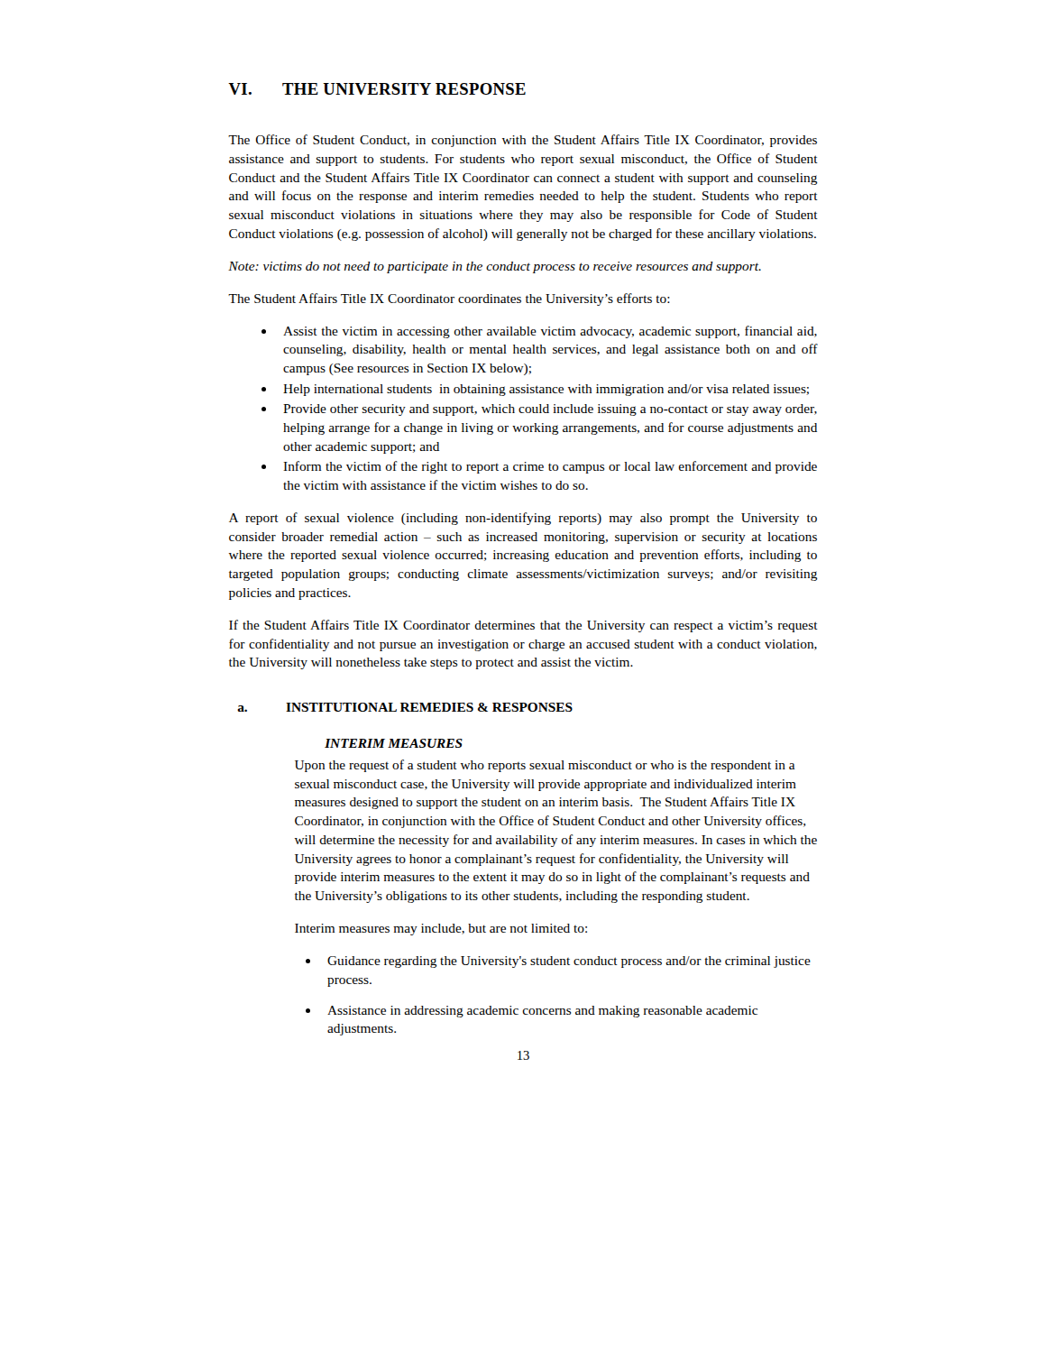VI. THE UNIVERSITY RESPONSE
The Office of Student Conduct, in conjunction with the Student Affairs Title IX Coordinator, provides assistance and support to students. For students who report sexual misconduct, the Office of Student Conduct and the Student Affairs Title IX Coordinator can connect a student with support and counseling and will focus on the response and interim remedies needed to help the student. Students who report sexual misconduct violations in situations where they may also be responsible for Code of Student Conduct violations (e.g. possession of alcohol) will generally not be charged for these ancillary violations.
Note: victims do not need to participate in the conduct process to receive resources and support.
The Student Affairs Title IX Coordinator coordinates the University’s efforts to:
Assist the victim in accessing other available victim advocacy, academic support, financial aid, counseling, disability, health or mental health services, and legal assistance both on and off campus (See resources in Section IX below);
Help international students in obtaining assistance with immigration and/or visa related issues;
Provide other security and support, which could include issuing a no-contact or stay away order, helping arrange for a change in living or working arrangements, and for course adjustments and other academic support; and
Inform the victim of the right to report a crime to campus or local law enforcement and provide the victim with assistance if the victim wishes to do so.
A report of sexual violence (including non-identifying reports) may also prompt the University to consider broader remedial action – such as increased monitoring, supervision or security at locations where the reported sexual violence occurred; increasing education and prevention efforts, including to targeted population groups; conducting climate assessments/victimization surveys; and/or revisiting policies and practices.
If the Student Affairs Title IX Coordinator determines that the University can respect a victim’s request for confidentiality and not pursue an investigation or charge an accused student with a conduct violation, the University will nonetheless take steps to protect and assist the victim.
a. INSTITUTIONAL REMEDIES & RESPONSES
INTERIM MEASURES
Upon the request of a student who reports sexual misconduct or who is the respondent in a sexual misconduct case, the University will provide appropriate and individualized interim measures designed to support the student on an interim basis. The Student Affairs Title IX Coordinator, in conjunction with the Office of Student Conduct and other University offices, will determine the necessity for and availability of any interim measures. In cases in which the University agrees to honor a complainant’s request for confidentiality, the University will provide interim measures to the extent it may do so in light of the complainant’s requests and the University’s obligations to its other students, including the responding student.
Interim measures may include, but are not limited to:
Guidance regarding the University's student conduct process and/or the criminal justice process.
Assistance in addressing academic concerns and making reasonable academic adjustments.
13